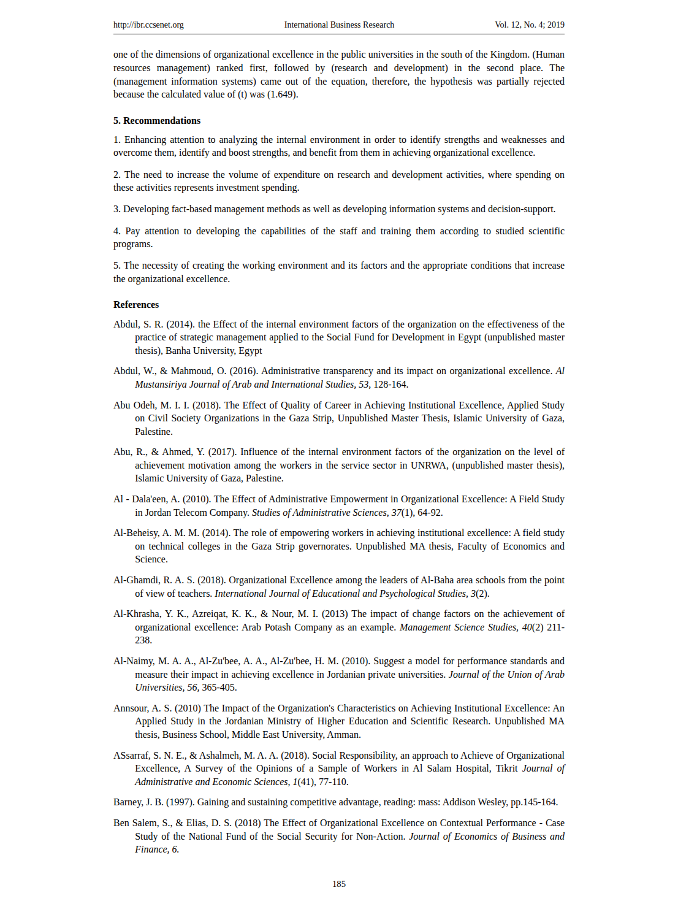http://ibr.ccsenet.org International Business Research Vol. 12, No. 4; 2019
one of the dimensions of organizational excellence in the public universities in the south of the Kingdom. (Human resources management) ranked first, followed by (research and development) in the second place. The (management information systems) came out of the equation, therefore, the hypothesis was partially rejected because the calculated value of (t) was (1.649).
5. Recommendations
1. Enhancing attention to analyzing the internal environment in order to identify strengths and weaknesses and overcome them, identify and boost strengths, and benefit from them in achieving organizational excellence.
2. The need to increase the volume of expenditure on research and development activities, where spending on these activities represents investment spending.
3. Developing fact-based management methods as well as developing information systems and decision-support.
4. Pay attention to developing the capabilities of the staff and training them according to studied scientific programs.
5. The necessity of creating the working environment and its factors and the appropriate conditions that increase the organizational excellence.
References
Abdul, S. R. (2014). the Effect of the internal environment factors of the organization on the effectiveness of the practice of strategic management applied to the Social Fund for Development in Egypt (unpublished master thesis), Banha University, Egypt
Abdul, W., & Mahmoud, O. (2016). Administrative transparency and its impact on organizational excellence. Al Mustansiriya Journal of Arab and International Studies, 53, 128-164.
Abu Odeh, M. I. I. (2018). The Effect of Quality of Career in Achieving Institutional Excellence, Applied Study on Civil Society Organizations in the Gaza Strip, Unpublished Master Thesis, Islamic University of Gaza, Palestine.
Abu, R., & Ahmed, Y. (2017). Influence of the internal environment factors of the organization on the level of achievement motivation among the workers in the service sector in UNRWA, (unpublished master thesis), Islamic University of Gaza, Palestine.
Al - Dala'een, A. (2010). The Effect of Administrative Empowerment in Organizational Excellence: A Field Study in Jordan Telecom Company. Studies of Administrative Sciences, 37(1), 64-92.
Al-Beheisy, A. M. M. (2014). The role of empowering workers in achieving institutional excellence: A field study on technical colleges in the Gaza Strip governorates. Unpublished MA thesis, Faculty of Economics and Science.
Al-Ghamdi, R. A. S. (2018). Organizational Excellence among the leaders of Al-Baha area schools from the point of view of teachers. International Journal of Educational and Psychological Studies, 3(2).
Al-Khrasha, Y. K., Azreiqat, K. K., & Nour, M. I. (2013) The impact of change factors on the achievement of organizational excellence: Arab Potash Company as an example. Management Science Studies, 40(2) 211-238.
Al-Naimy, M. A. A., Al-Zu'bee, A. A., Al-Zu'bee, H. M. (2010). Suggest a model for performance standards and measure their impact in achieving excellence in Jordanian private universities. Journal of the Union of Arab Universities, 56, 365-405.
Annsour, A. S. (2010) The Impact of the Organization's Characteristics on Achieving Institutional Excellence: An Applied Study in the Jordanian Ministry of Higher Education and Scientific Research. Unpublished MA thesis, Business School, Middle East University, Amman.
ASsarraf, S. N. E., & Ashalmeh, M. A. A. (2018). Social Responsibility, an approach to Achieve of Organizational Excellence, A Survey of the Opinions of a Sample of Workers in Al Salam Hospital, Tikrit Journal of Administrative and Economic Sciences, 1(41), 77-110.
Barney, J. B. (1997). Gaining and sustaining competitive advantage, reading: mass: Addison Wesley, pp.145-164.
Ben Salem, S., & Elias, D. S. (2018) The Effect of Organizational Excellence on Contextual Performance - Case Study of the National Fund of the Social Security for Non-Action. Journal of Economics of Business and Finance, 6.
185